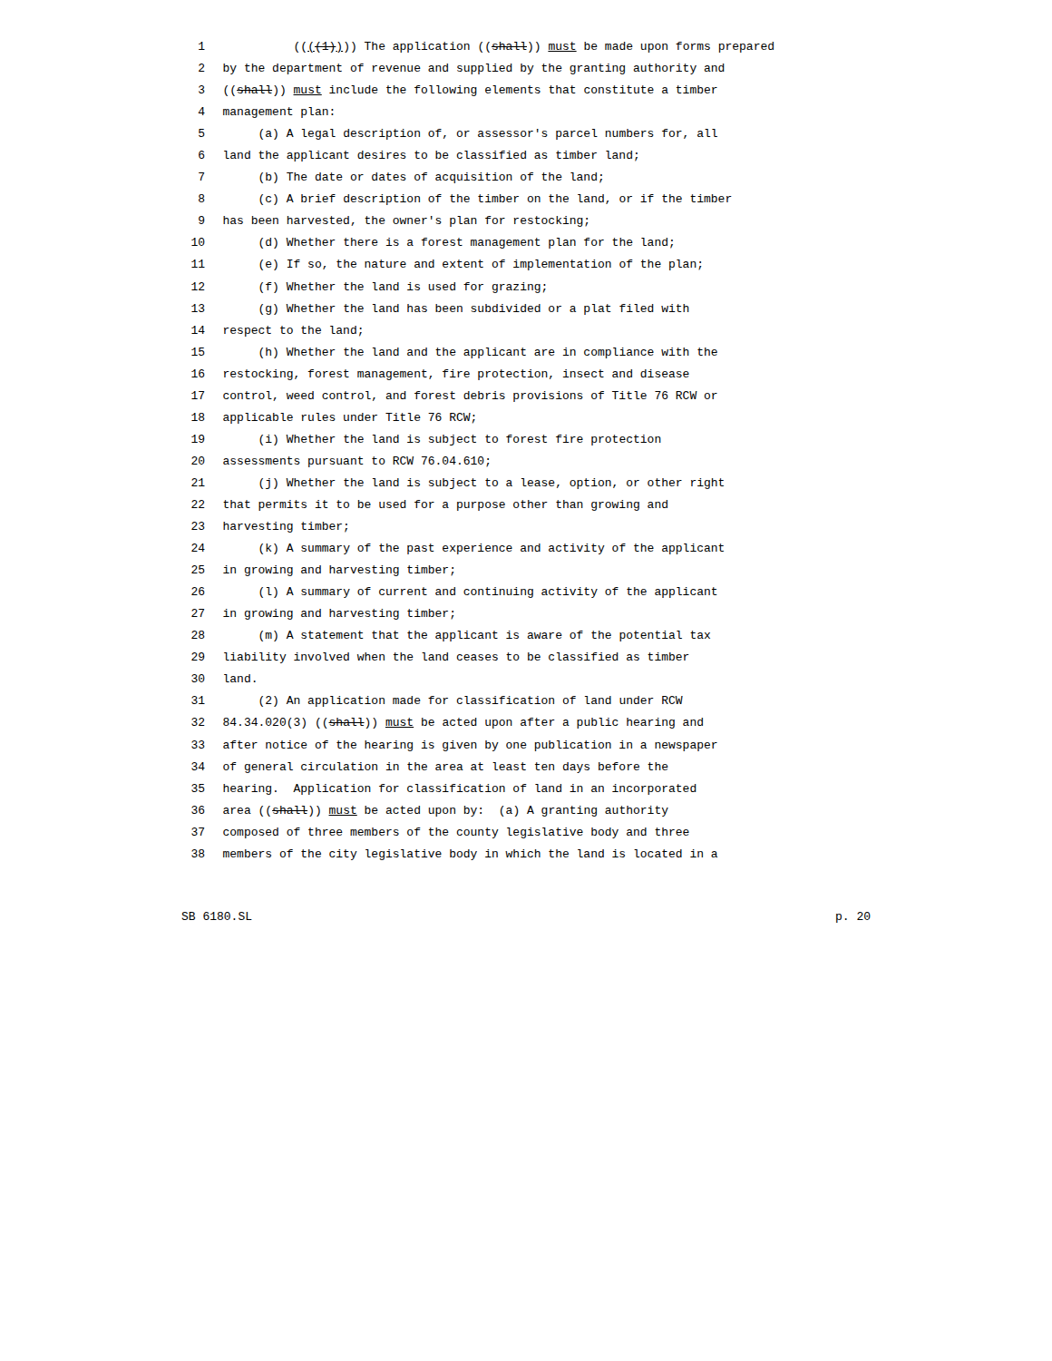((((1)))) The application ((shall)) must be made upon forms prepared
by the department of revenue and supplied by the granting authority and
((shall)) must include the following elements that constitute a timber
management plan:
(a) A legal description of, or assessor's parcel numbers for, all
land the applicant desires to be classified as timber land;
(b) The date or dates of acquisition of the land;
(c) A brief description of the timber on the land, or if the timber
has been harvested, the owner's plan for restocking;
(d) Whether there is a forest management plan for the land;
(e) If so, the nature and extent of implementation of the plan;
(f) Whether the land is used for grazing;
(g) Whether the land has been subdivided or a plat filed with
respect to the land;
(h) Whether the land and the applicant are in compliance with the
restocking, forest management, fire protection, insect and disease
control, weed control, and forest debris provisions of Title 76 RCW or
applicable rules under Title 76 RCW;
(i) Whether the land is subject to forest fire protection
assessments pursuant to RCW 76.04.610;
(j) Whether the land is subject to a lease, option, or other right
that permits it to be used for a purpose other than growing and
harvesting timber;
(k) A summary of the past experience and activity of the applicant
in growing and harvesting timber;
(l) A summary of current and continuing activity of the applicant
in growing and harvesting timber;
(m) A statement that the applicant is aware of the potential tax
liability involved when the land ceases to be classified as timber
land.
(2) An application made for classification of land under RCW
84.34.020(3) ((shall)) must be acted upon after a public hearing and
after notice of the hearing is given by one publication in a newspaper
of general circulation in the area at least ten days before the
hearing. Application for classification of land in an incorporated
area ((shall)) must be acted upon by: (a) A granting authority
composed of three members of the county legislative body and three
members of the city legislative body in which the land is located in a
SB 6180.SL p. 20